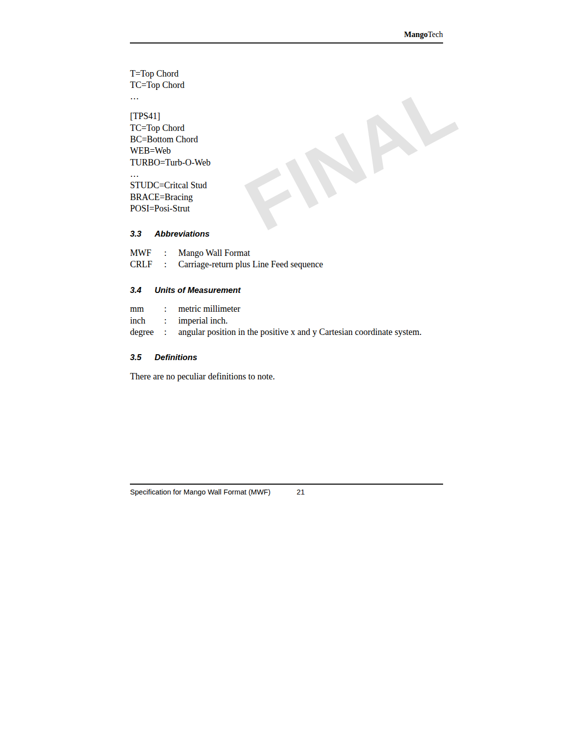FINAL
Mango Tech
T=Top Chord
TC=Top Chord
…
[TPS41]
TC=Top Chord
BC=Bottom Chord
WEB=Web
TURBO=Turb-O-Web
…
STUDC=Critcal Stud
BRACE=Bracing
POSI=Posi-Strut
3.3 Abbreviations
| MWF | : | Mango Wall Format |
| CRLF | : | Carriage-return plus Line Feed sequence |
3.4 Units of Measurement
| mm | : | metric millimeter |
| inch | : | imperial inch. |
| degree | : | angular position in the positive x and y Cartesian coordinate system. |
3.5 Definitions
There are no peculiar definitions to note.
Specification for Mango Wall Format (MWF)21